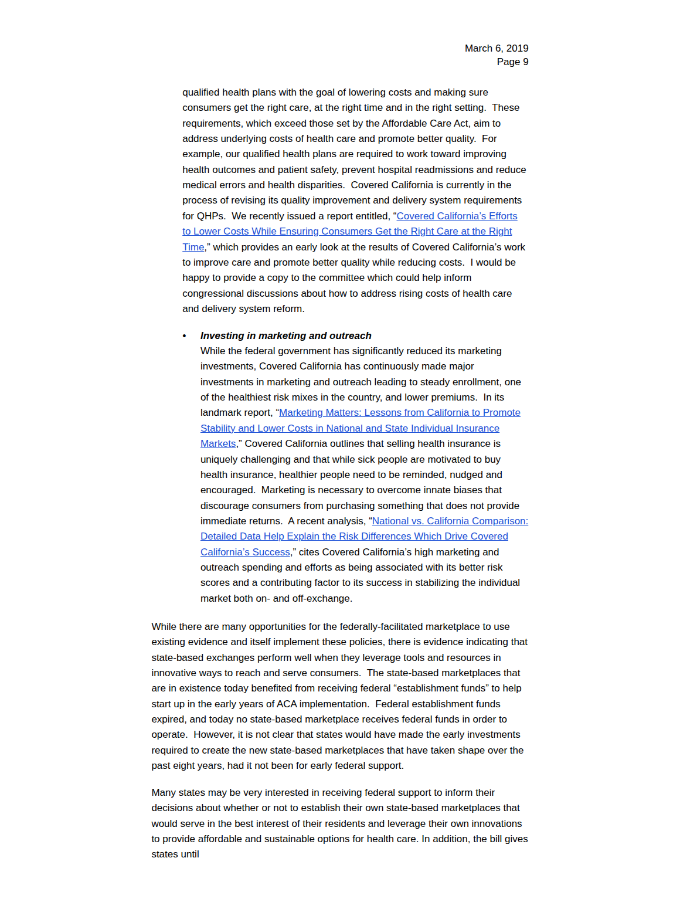March 6, 2019
Page 9
qualified health plans with the goal of lowering costs and making sure consumers get the right care, at the right time and in the right setting. These requirements, which exceed those set by the Affordable Care Act, aim to address underlying costs of health care and promote better quality. For example, our qualified health plans are required to work toward improving health outcomes and patient safety, prevent hospital readmissions and reduce medical errors and health disparities. Covered California is currently in the process of revising its quality improvement and delivery system requirements for QHPs. We recently issued a report entitled, “Covered California’s Efforts to Lower Costs While Ensuring Consumers Get the Right Care at the Right Time,” which provides an early look at the results of Covered California’s work to improve care and promote better quality while reducing costs. I would be happy to provide a copy to the committee which could help inform congressional discussions about how to address rising costs of health care and delivery system reform.
Investing in marketing and outreach While the federal government has significantly reduced its marketing investments, Covered California has continuously made major investments in marketing and outreach leading to steady enrollment, one of the healthiest risk mixes in the country, and lower premiums. In its landmark report, “Marketing Matters: Lessons from California to Promote Stability and Lower Costs in National and State Individual Insurance Markets,” Covered California outlines that selling health insurance is uniquely challenging and that while sick people are motivated to buy health insurance, healthier people need to be reminded, nudged and encouraged. Marketing is necessary to overcome innate biases that discourage consumers from purchasing something that does not provide immediate returns. A recent analysis, “National vs. California Comparison: Detailed Data Help Explain the Risk Differences Which Drive Covered California’s Success,” cites Covered California’s high marketing and outreach spending and efforts as being associated with its better risk scores and a contributing factor to its success in stabilizing the individual market both on- and off-exchange.
While there are many opportunities for the federally-facilitated marketplace to use existing evidence and itself implement these policies, there is evidence indicating that state-based exchanges perform well when they leverage tools and resources in innovative ways to reach and serve consumers. The state-based marketplaces that are in existence today benefited from receiving federal “establishment funds” to help start up in the early years of ACA implementation. Federal establishment funds expired, and today no state-based marketplace receives federal funds in order to operate. However, it is not clear that states would have made the early investments required to create the new state-based marketplaces that have taken shape over the past eight years, had it not been for early federal support.
Many states may be very interested in receiving federal support to inform their decisions about whether or not to establish their own state-based marketplaces that would serve in the best interest of their residents and leverage their own innovations to provide affordable and sustainable options for health care. In addition, the bill gives states until